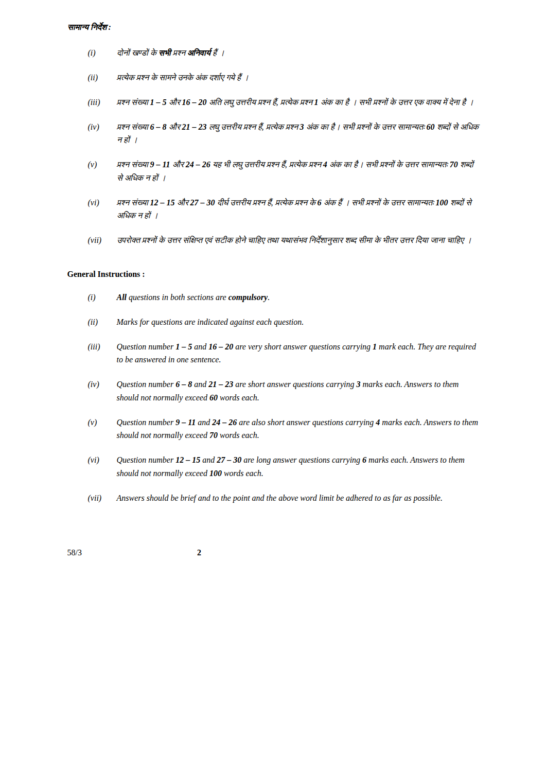सामान्य निर्देश :
(i) दोनों खण्डों के सभी प्रश्न अनिवार्य हैं ।
(ii) प्रत्येक प्रश्न के सामने उनके अंक दर्शाए गये हैं ।
(iii) प्रश्न संख्या 1 – 5 और 16 – 20 अति लघु उत्तरीय प्रश्न हैं, प्रत्येक प्रश्न 1 अंक का है । सभी प्रश्नों के उत्तर एक वाक्य में देना है ।
(iv) प्रश्न संख्या 6 – 8 और 21 – 23 लघु उत्तरीय प्रश्न हैं, प्रत्येक प्रश्न 3 अंक का है। सभी प्रश्नों के उत्तर सामान्यतः 60 शब्दों से अधिक न हों ।
(v) प्रश्न संख्या 9 – 11 और 24 – 26 यह भी लघु उत्तरीय प्रश्न हैं, प्रत्येक प्रश्न 4 अंक का है। सभी प्रश्नों के उत्तर सामान्यतः 70 शब्दों से अधिक न हों ।
(vi) प्रश्न संख्या 12 – 15 और 27 – 30 दीर्घ उत्तरीय प्रश्न हैं, प्रत्येक प्रश्न के 6 अंक हैं । सभी प्रश्नों के उत्तर सामान्यतः 100 शब्दों से अधिक न हों ।
(vii) उपरोक्त प्रश्नों के उत्तर संक्षिप्त एवं सटीक होने चाहिए तथा यथासंभव निर्देशानुसार शब्द सीमा के भीतर उत्तर दिया जाना चाहिए ।
General Instructions :
(i) All questions in both sections are compulsory.
(ii) Marks for questions are indicated against each question.
(iii) Question number 1 – 5 and 16 – 20 are very short answer questions carrying 1 mark each. They are required to be answered in one sentence.
(iv) Question number 6 – 8 and 21 – 23 are short answer questions carrying 3 marks each. Answers to them should not normally exceed 60 words each.
(v) Question number 9 – 11 and 24 – 26 are also short answer questions carrying 4 marks each. Answers to them should not normally exceed 70 words each.
(vi) Question number 12 – 15 and 27 – 30 are long answer questions carrying 6 marks each. Answers to them should not normally exceed 100 words each.
(vii) Answers should be brief and to the point and the above word limit be adhered to as far as possible.
58/3 2